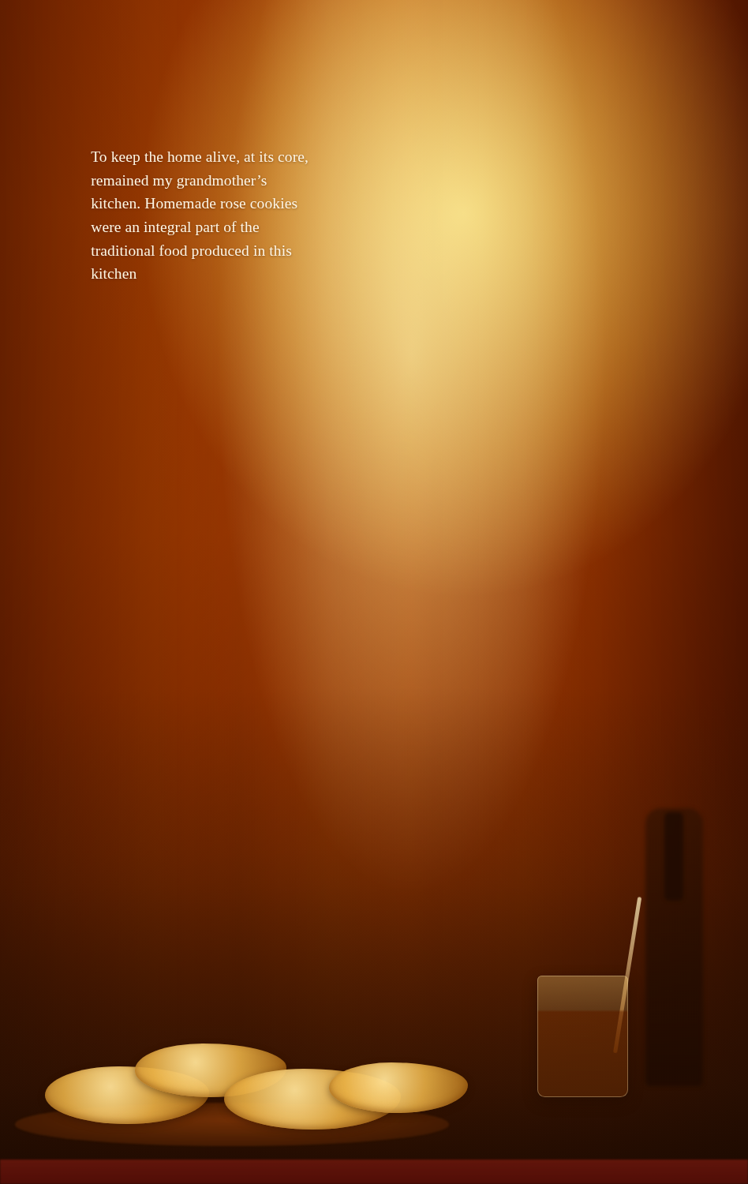To keep the home alive, at its core, remained my grandmother’s kitchen. Homemade rose cookies were an integral part of the traditional food produced in this kitchen